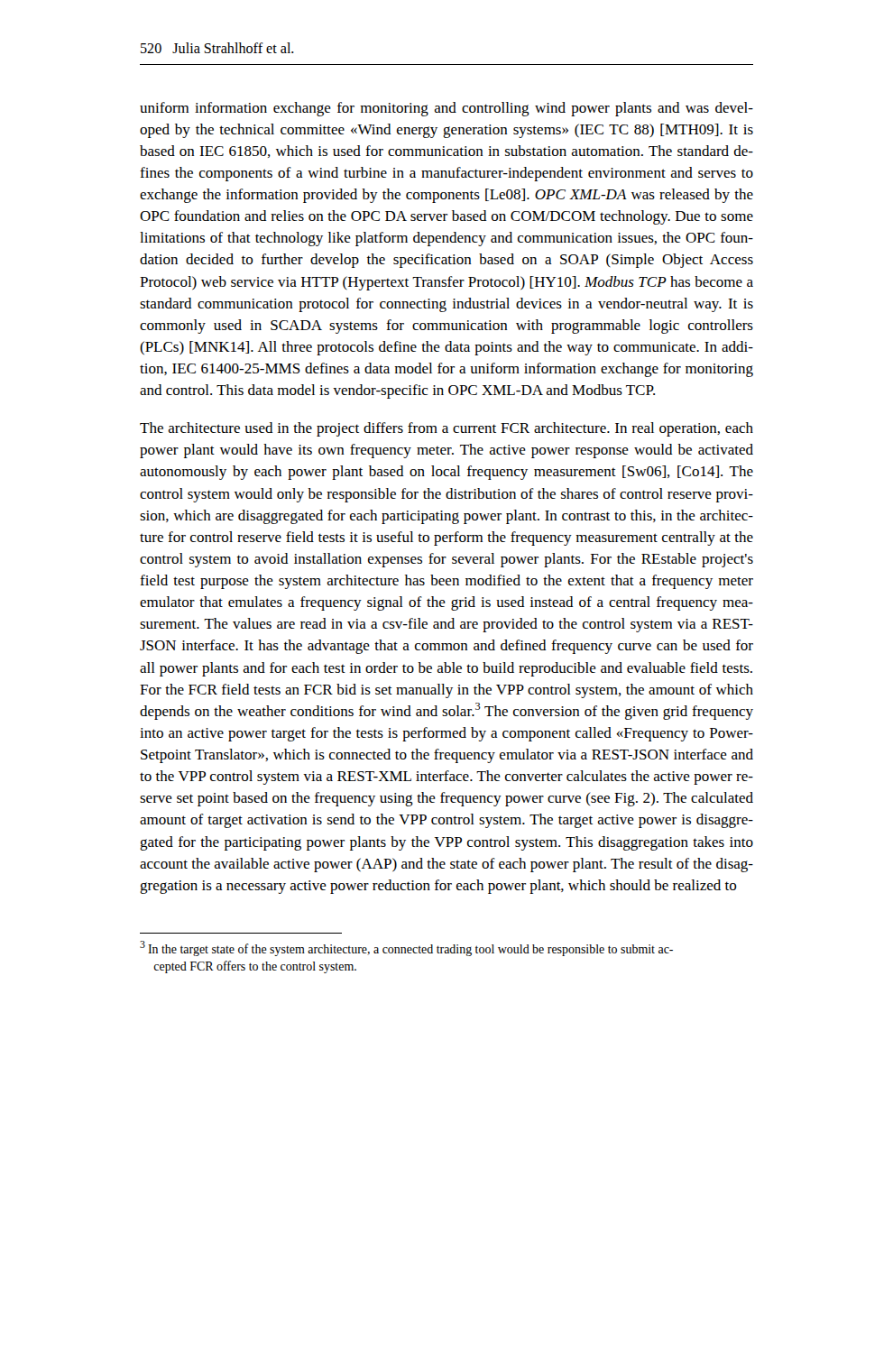520 Julia Strahlhoff et al.
uniform information exchange for monitoring and controlling wind power plants and was developed by the technical committee «Wind energy generation systems» (IEC TC 88) [MTH09]. It is based on IEC 61850, which is used for communication in substation automation. The standard defines the components of a wind turbine in a manufacturer-independent environment and serves to exchange the information provided by the components [Le08]. OPC XML-DA was released by the OPC foundation and relies on the OPC DA server based on COM/DCOM technology. Due to some limitations of that technology like platform dependency and communication issues, the OPC foundation decided to further develop the specification based on a SOAP (Simple Object Access Protocol) web service via HTTP (Hypertext Transfer Protocol) [HY10]. Modbus TCP has become a standard communication protocol for connecting industrial devices in a vendor-neutral way. It is commonly used in SCADA systems for communication with programmable logic controllers (PLCs) [MNK14]. All three protocols define the data points and the way to communicate. In addition, IEC 61400-25-MMS defines a data model for a uniform information exchange for monitoring and control. This data model is vendor-specific in OPC XML-DA and Modbus TCP.
The architecture used in the project differs from a current FCR architecture. In real operation, each power plant would have its own frequency meter. The active power response would be activated autonomously by each power plant based on local frequency measurement [Sw06], [Co14]. The control system would only be responsible for the distribution of the shares of control reserve provision, which are disaggregated for each participating power plant. In contrast to this, in the architecture for control reserve field tests it is useful to perform the frequency measurement centrally at the control system to avoid installation expenses for several power plants. For the REstable project's field test purpose the system architecture has been modified to the extent that a frequency meter emulator that emulates a frequency signal of the grid is used instead of a central frequency measurement. The values are read in via a csv-file and are provided to the control system via a REST-JSON interface. It has the advantage that a common and defined frequency curve can be used for all power plants and for each test in order to be able to build reproducible and evaluable field tests. For the FCR field tests an FCR bid is set manually in the VPP control system, the amount of which depends on the weather conditions for wind and solar.3 The conversion of the given grid frequency into an active power target for the tests is performed by a component called «Frequency to Power-Setpoint Translator», which is connected to the frequency emulator via a REST-JSON interface and to the VPP control system via a REST-XML interface. The converter calculates the active power reserve set point based on the frequency using the frequency power curve (see Fig. 2). The calculated amount of target activation is send to the VPP control system. The target active power is disaggregated for the participating power plants by the VPP control system. This disaggregation takes into account the available active power (AAP) and the state of each power plant. The result of the disaggregation is a necessary active power reduction for each power plant, which should be realized to
3 In the target state of the system architecture, a connected trading tool would be responsible to submit ac-cepted FCR offers to the control system.